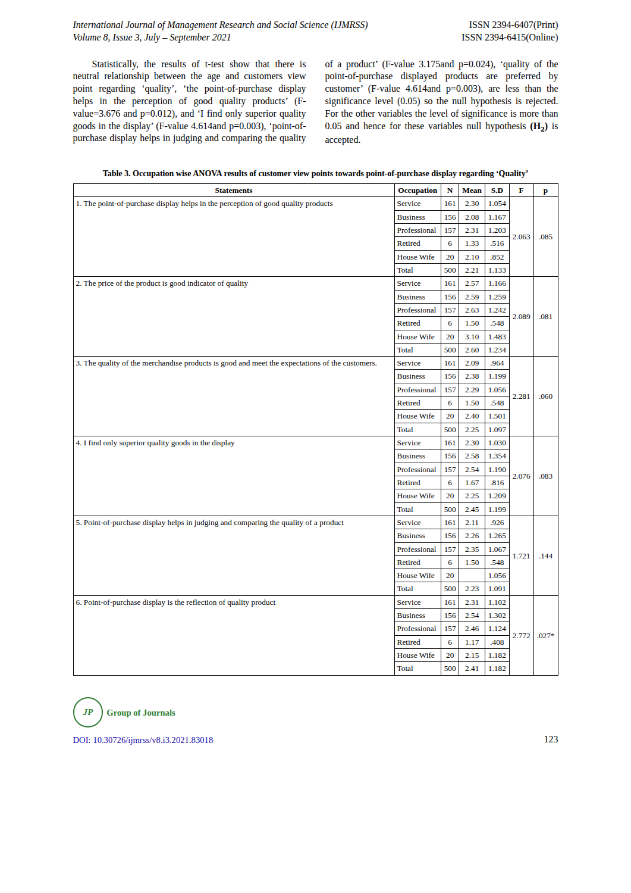International Journal of Management Research and Social Science (IJMRSS)
Volume 8, Issue 3, July – September 2021
ISSN 2394-6407(Print)
ISSN 2394-6415(Online)
Statistically, the results of t-test show that there is neutral relationship between the age and customers view point regarding ‘quality’, ‘the point-of-purchase display helps in the perception of good quality products’ (F-value=3.676 and p=0.012), and ‘I find only superior quality goods in the display’ (F-value 4.614and p=0.003), ‘point-of-purchase display helps in judging and comparing the quality of a product’ (F-value 3.175and p=0.024), ‘quality of the point-of-purchase displayed products are preferred by customer’ (F-value 4.614and p=0.003), are less than the significance level (0.05) so the null hypothesis is rejected. For the other variables the level of significance is more than 0.05 and hence for these variables null hypothesis (H2) is accepted.
Table 3. Occupation wise ANOVA results of customer view points towards point-of-purchase display regarding ‘Quality’
| Statements | Occupation | N | Mean | S.D | F | p |
| --- | --- | --- | --- | --- | --- | --- |
| 1. The point-of-purchase display helps in the perception of good quality products | Service | 161 | 2.30 | 1.054 | 2.063 | .085 |
| Business | 156 | 2.08 | 1.167 |
| Professional | 157 | 2.31 | 1.203 |
| Retired | 6 | 1.33 | .516 |
| House Wife | 20 | 2.10 | .852 |
| Total | 500 | 2.21 | 1.133 |
| 2. The price of the product is good indicator of quality | Service | 161 | 2.57 | 1.166 | 2.089 | .081 |
| Business | 156 | 2.59 | 1.259 |
| Professional | 157 | 2.63 | 1.242 |
| Retired | 6 | 1.50 | .548 |
| House Wife | 20 | 3.10 | 1.483 |
| Total | 500 | 2.60 | 1.234 |
| 3. The quality of the merchandise products is good and meet the expectations of the customers. | Service | 161 | 2.09 | .964 | 2.281 | .060 |
| Business | 156 | 2.38 | 1.199 |
| Professional | 157 | 2.29 | 1.056 |
| Retired | 6 | 1.50 | .548 |
| House Wife | 20 | 2.40 | 1.501 |
| Total | 500 | 2.25 | 1.097 |
| 4. I find only superior quality goods in the display | Service | 161 | 2.30 | 1.030 | 2.076 | .083 |
| Business | 156 | 2.58 | 1.354 |
| Professional | 157 | 2.54 | 1.190 |
| Retired | 6 | 1.67 | .816 |
| House Wife | 20 | 2.25 | 1.209 |
| Total | 500 | 2.45 | 1.199 |
| 5. Point-of-purchase display helps in judging and comparing the quality of a product | Service | 161 | 2.11 | .926 | 1.721 | .144 |
| Business | 156 | 2.26 | 1.265 |
| Professional | 157 | 2.35 | 1.067 |
| Retired | 6 | 1.50 | .548 |
| House Wife | 20 | | 1.056 |
| Total | 500 | 2.23 | 1.091 |
| 6. Point-of-purchase display is the reflection of quality product | Service | 161 | 2.31 | 1.102 | 2.772 | .027* |
| Business | 156 | 2.54 | 1.302 |
| Professional | 157 | 2.46 | 1.124 |
| Retired | 6 | 1.17 | .408 |
| House Wife | 20 | 2.15 | 1.182 |
| Total | 500 | 2.41 | 1.182 |
JP Group of Journals
DOI: 10.30726/ijmrss/v8.i3.2021.83018
123